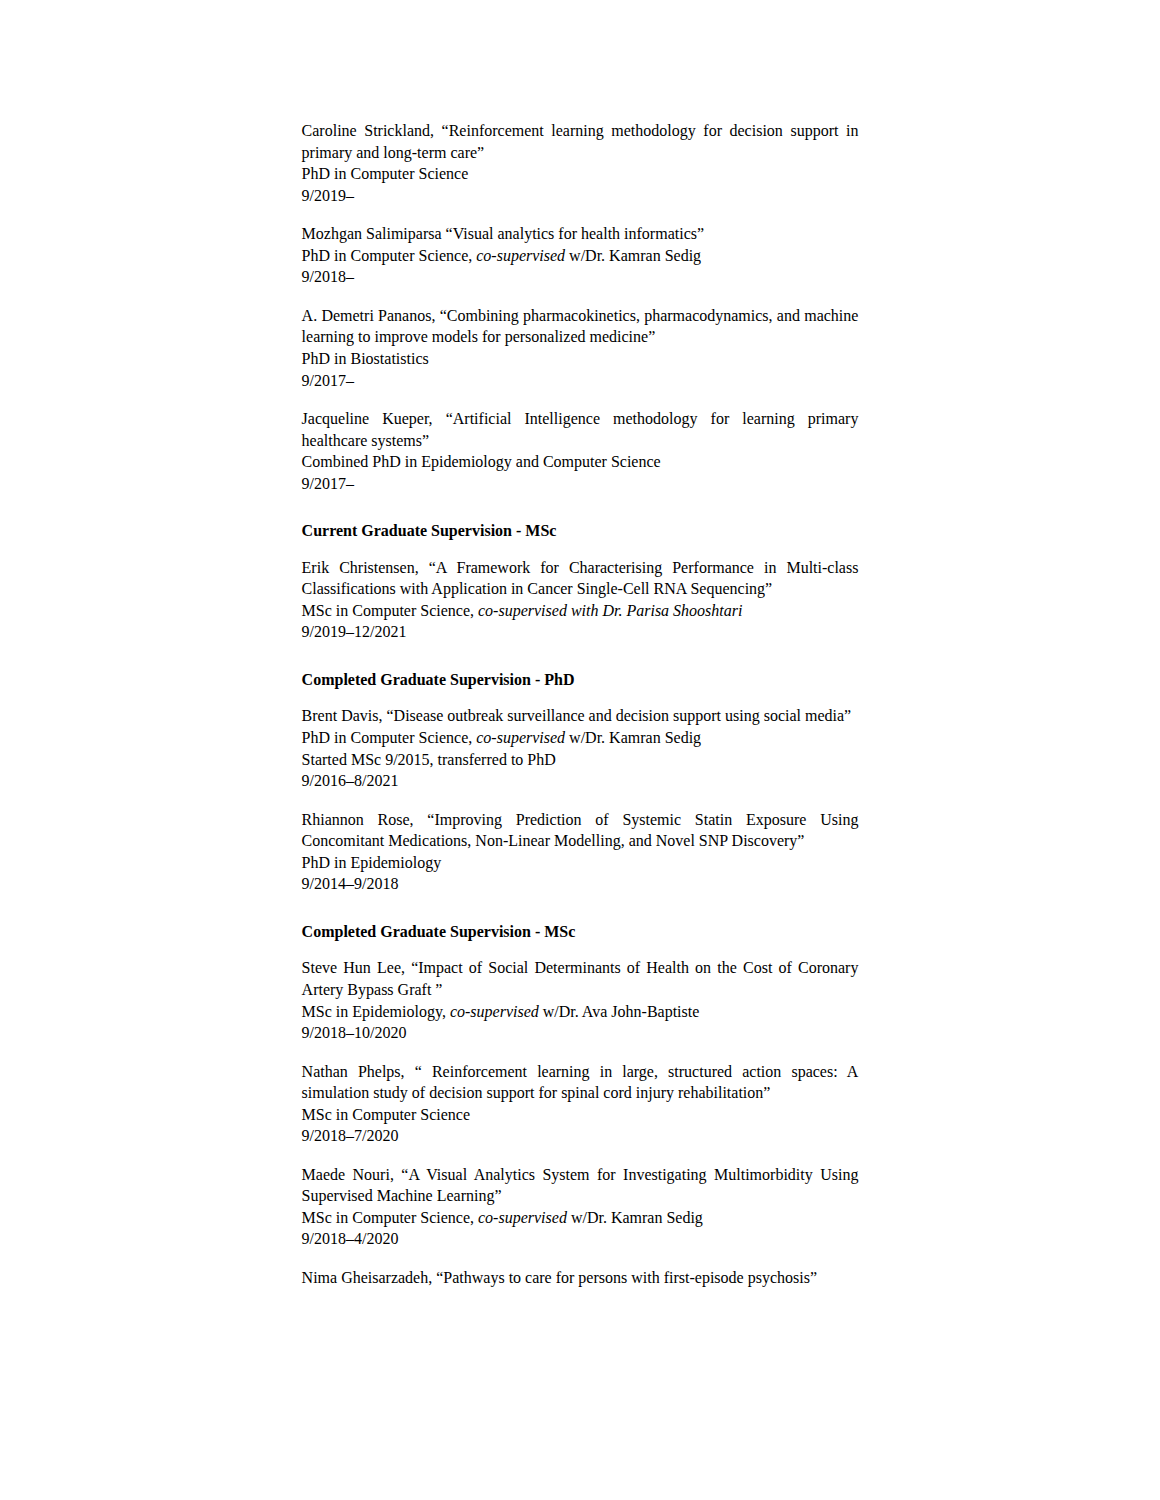Caroline Strickland, “Reinforcement learning methodology for decision support in primary and long-term care”
PhD in Computer Science
9/2019–
Mozhgan Salimiparsa “Visual analytics for health informatics”
PhD in Computer Science, co-supervised w/Dr. Kamran Sedig
9/2018–
A. Demetri Pananos, “Combining pharmacokinetics, pharmacodynamics, and machine learning to improve models for personalized medicine”
PhD in Biostatistics
9/2017–
Jacqueline Kueper, “Artificial Intelligence methodology for learning primary healthcare systems”
Combined PhD in Epidemiology and Computer Science
9/2017–
Current Graduate Supervision - MSc
Erik Christensen, “A Framework for Characterising Performance in Multi-class Classifications with Application in Cancer Single-Cell RNA Sequencing”
MSc in Computer Science, co-supervised with Dr. Parisa Shooshtari
9/2019–12/2021
Completed Graduate Supervision - PhD
Brent Davis, “Disease outbreak surveillance and decision support using social media”
PhD in Computer Science, co-supervised w/Dr. Kamran Sedig
Started MSc 9/2015, transferred to PhD
9/2016–8/2021
Rhiannon Rose, “Improving Prediction of Systemic Statin Exposure Using Concomitant Medications, Non-Linear Modelling, and Novel SNP Discovery”
PhD in Epidemiology
9/2014–9/2018
Completed Graduate Supervision - MSc
Steve Hun Lee, “Impact of Social Determinants of Health on the Cost of Coronary Artery Bypass Graft ”
MSc in Epidemiology, co-supervised w/Dr. Ava John-Baptiste
9/2018–10/2020
Nathan Phelps, “ Reinforcement learning in large, structured action spaces: A simulation study of decision support for spinal cord injury rehabilitation”
MSc in Computer Science
9/2018–7/2020
Maede Nouri, “A Visual Analytics System for Investigating Multimorbidity Using Supervised Machine Learning”
MSc in Computer Science, co-supervised w/Dr. Kamran Sedig
9/2018–4/2020
Nima Gheisarzadeh, “Pathways to care for persons with first-episode psychosis”